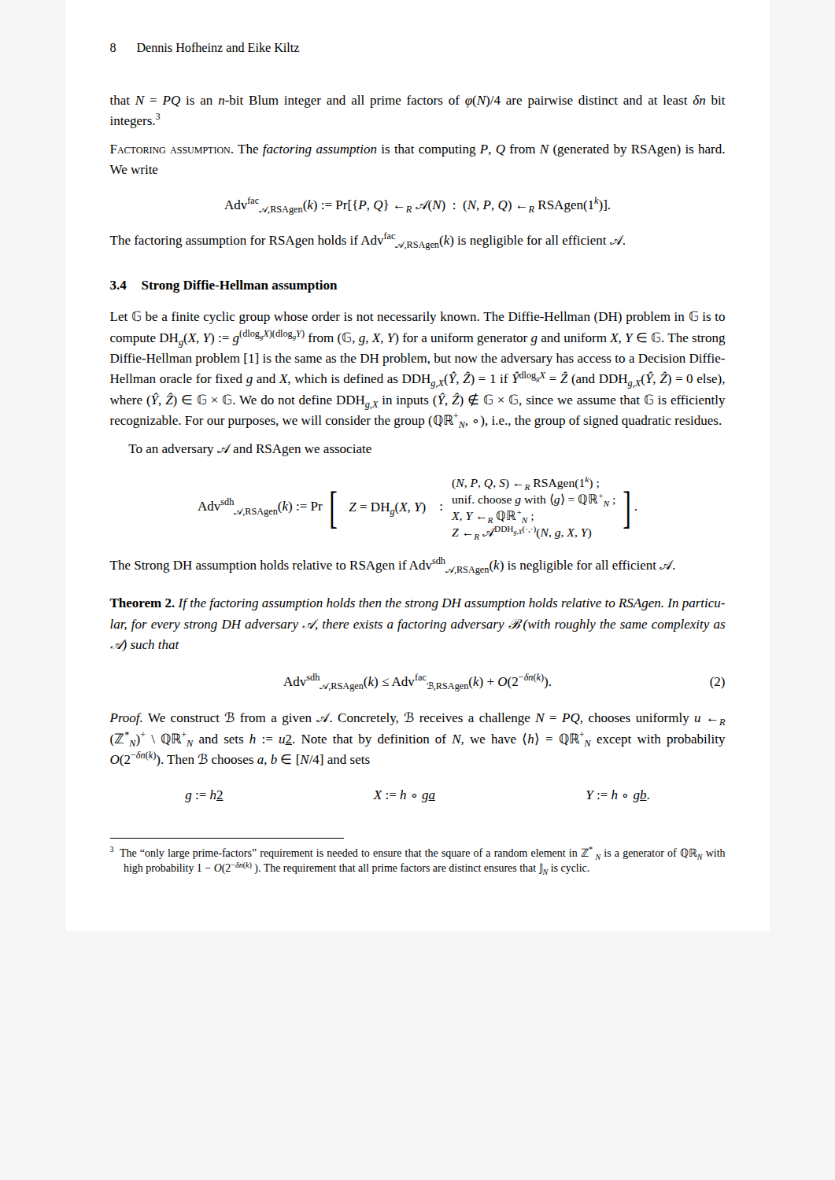8 Dennis Hofheinz and Eike Kiltz
that N = PQ is an n-bit Blum integer and all prime factors of φ(N)/4 are pairwise distinct and at least δn bit integers.3
Factoring assumption. The factoring assumption is that computing P, Q from N (generated by RSAgen) is hard. We write
Advfac𝒜,RSAgen(k) := Pr[{P, Q} ←R 𝒜(N) : (N, P, Q) ←R RSAgen(1k)].
The factoring assumption for RSAgen holds if Advfac𝒜,RSAgen(k) is negligible for all efficient 𝒜.
3.4 Strong Diffie-Hellman assumption
Let 𝔾 be a finite cyclic group whose order is not necessarily known. The Diffie-Hellman (DH) problem in 𝔾 is to compute DHg(X, Y) := g(dloggX)(dloggY) from (𝔾, g, X, Y) for a uniform generator g and uniform X, Y ∈ 𝔾. The strong Diffie-Hellman problem [1] is the same as the DH problem, but now the adversary has access to a Decision Diffie-Hellman oracle for fixed g and X, which is defined as DDHg,X(Ŷ, Ẑ) = 1 if ŶdloggX = Ẑ (and DDHg,X(Ŷ, Ẑ) = 0 else), where (Ŷ, Ẑ) ∈ 𝔾 × 𝔾. We do not define DDHg,X in inputs (Ŷ, Ẑ) ∉ 𝔾 × 𝔾, since we assume that 𝔾 is efficiently recognizable. For our purposes, we will consider the group (ℚℝ+N, ∘), i.e., the group of signed quadratic residues.
To an adversary 𝒜 and RSAgen we associate
Advsdh𝒜,RSAgen(k) := Pr [ Z = DHg(X, Y) : (N, P, Q, S) ←R RSAgen(1k) ;
unif. choose g with ⟨g⟩ = ℚℝ+N ;
X, Y ←R ℚℝ+N ;
Z ←R 𝒜DDHg,X(·,·)(N, g, X, Y) ].
The Strong DH assumption holds relative to RSAgen if Advsdh𝒜,RSAgen(k) is negligible for all efficient 𝒜.
Theorem 2. If the factoring assumption holds then the strong DH assumption holds relative to RSAgen. In particular, for every strong DH adversary 𝒜, there exists a factoring adversary ℬ (with roughly the same complexity as 𝒜) such that
Advsdh𝒜,RSAgen(k) ≤ Advfacℬ,RSAgen(k) + O(2−δn(k)). (2)
Proof. We construct ℬ from a given 𝒜. Concretely, ℬ receives a challenge N = PQ, chooses uniformly u ←R (ℤ*N)+ \ ℚℝ+N and sets h := u 2. Note that by definition of N, we have ⟨h⟩ = ℚℝ+N except with probability O(2−δn(k)). Then ℬ chooses a, b ∈ [N/4] and sets
g := h 2 X := h ∘ ga Y := h ∘ gb.
3 The “only large prime-factors” requirement is needed to ensure that the square of a random element in ℤ*N is a generator of ℚℝN with high probability 1 − O(2−δn(k)). The requirement that all prime factors are distinct ensures that 𝕁N is cyclic.